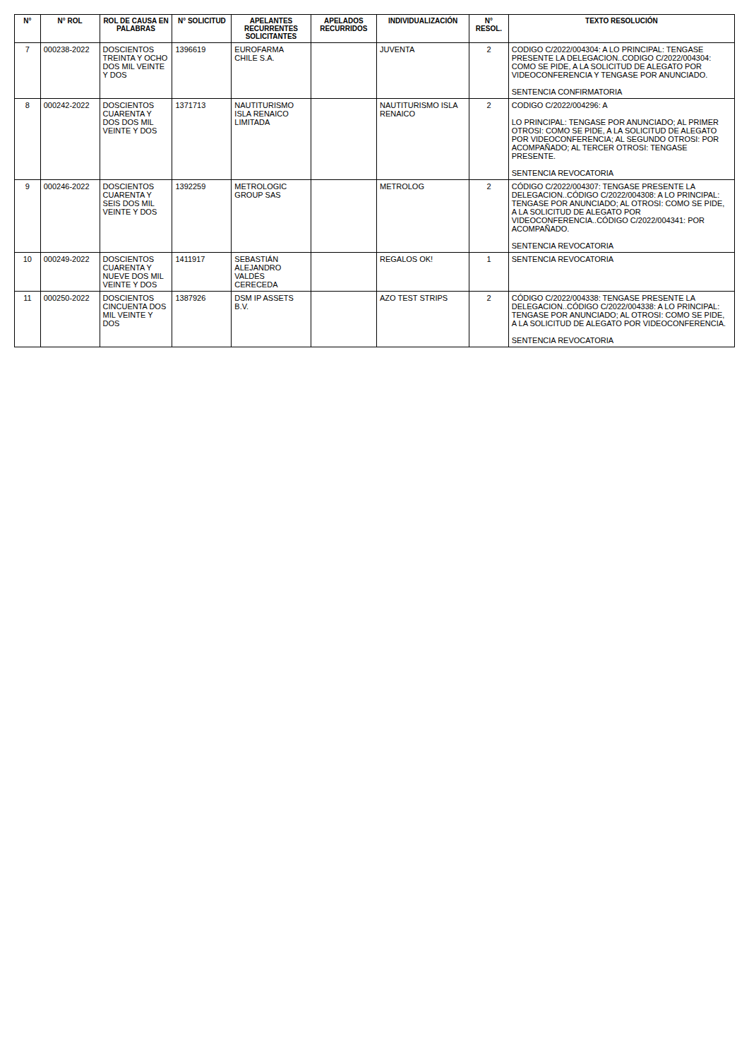| N° | N° ROL | ROL DE CAUSA EN PALABRAS | N° SOLICITUD | APELANTES RECURRENTES SOLICITANTES | APELADOS RECURRIDOS | INDIVIDUALIZACIÓN | N° RESOL. | TEXTO RESOLUCIÓN |
| --- | --- | --- | --- | --- | --- | --- | --- | --- |
| 7 | 000238-2022 | DOSCIENTOS TREINTA Y OCHO DOS MIL VEINTE Y DOS | 1396619 | EUROFARMA CHILE S.A. | | JUVENTA | 2 | CODIGO C/2022/004304: A LO PRINCIPAL: TENGASE PRESENTE LA DELEGACION..CODIGO C/2022/004304: COMO SE PIDE, A LA SOLICITUD DE ALEGATO POR VIDEOCONFERENCIA Y TENGASE POR ANUNCIADO. SENTENCIA CONFIRMATORIA |
| 8 | 000242-2022 | DOSCIENTOS CUARENTA Y DOS DOS MIL VEINTE Y DOS | 1371713 | NAUTITURISMO ISLA RENAICO LIMITADA | | NAUTITURISMO ISLA RENAICO | 2 | CODIGO C/2022/004296: A LO PRINCIPAL: TENGASE POR ANUNCIADO; AL PRIMER OTROSI: COMO SE PIDE, A LA SOLICITUD DE ALEGATO POR VIDEOCONFERENCIA; AL SEGUNDO OTROSI: POR ACOMPAÑADO; AL TERCER OTROSI: TENGASE PRESENTE. SENTENCIA REVOCATORIA |
| 9 | 000246-2022 | DOSCIENTOS CUARENTA Y SEIS DOS MIL VEINTE Y DOS | 1392259 | METROLOGIC GROUP SAS | | METROLOG | 2 | CÓDIGO C/2022/004307: TENGASE PRESENTE LA DELEGACION..CÓDIGO C/2022/004308: A LO PRINCIPAL: TENGASE POR ANUNCIADO; AL OTROSI: COMO SE PIDE, A LA SOLICITUD DE ALEGATO POR VIDEOCONFERENCIA..CÓDIGO C/2022/004341: POR ACOMPAÑADO. SENTENCIA REVOCATORIA |
| 10 | 000249-2022 | DOSCIENTOS CUARENTA Y NUEVE DOS MIL VEINTE Y DOS | 1411917 | SEBASTIÁN ALEJANDRO VALDÉS CERECEDA | | REGALOS OK! | 1 | SENTENCIA REVOCATORIA |
| 11 | 000250-2022 | DOSCIENTOS CINCUENTA DOS MIL VEINTE Y DOS | 1387926 | DSM IP ASSETS B.V. | | AZO TEST STRIPS | 2 | CÓDIGO C/2022/004338: TENGASE PRESENTE LA DELEGACION..CÓDIGO C/2022/004338: A LO PRINCIPAL: TENGASE POR ANUNCIADO; AL OTROSI: COMO SE PIDE, A LA SOLICITUD DE ALEGATO POR VIDEOCONFERENCIA. SENTENCIA REVOCATORIA |